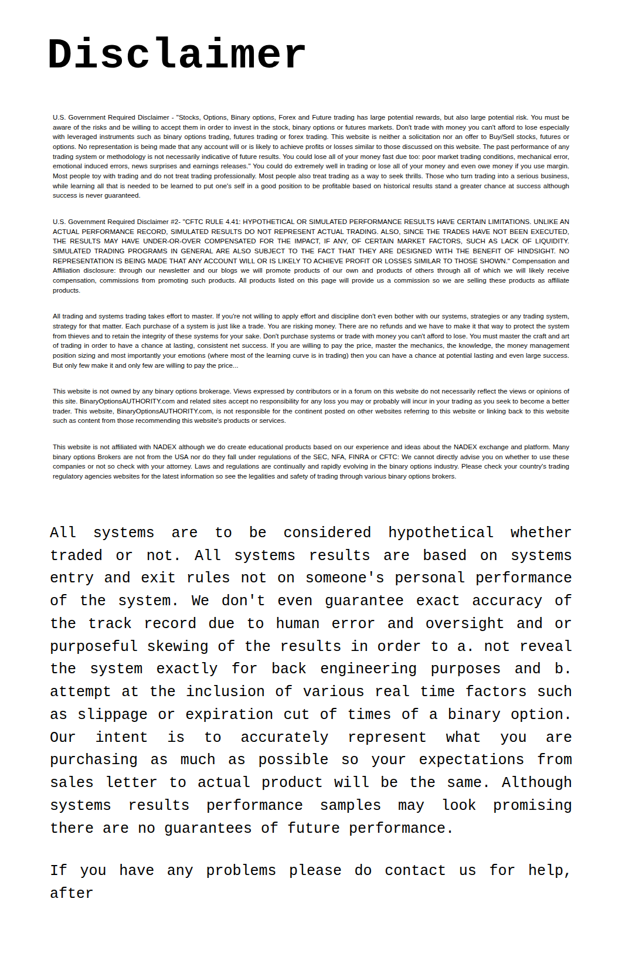Disclaimer
U.S. Government Required Disclaimer - "Stocks, Options, Binary options, Forex and Future trading has large potential rewards, but also large potential risk. You must be aware of the risks and be willing to accept them in order to invest in the stock, binary options or futures markets. Don't trade with money you can't afford to lose especially with leveraged instruments such as binary options trading, futures trading or forex trading. This website is neither a solicitation nor an offer to Buy/Sell stocks, futures or options. No representation is being made that any account will or is likely to achieve profits or losses similar to those discussed on this website. The past performance of any trading system or methodology is not necessarily indicative of future results. You could lose all of your money fast due too: poor market trading conditions, mechanical error, emotional induced errors, news surprises and earnings releases." You could do extremely well in trading or lose all of your money and even owe money if you use margin. Most people toy with trading and do not treat trading professionally. Most people also treat trading as a way to seek thrills. Those who turn trading into a serious business, while learning all that is needed to be learned to put one's self in a good position to be profitable based on historical results stand a greater chance at success although success is never guaranteed.
U.S. Government Required Disclaimer #2- "CFTC RULE 4.41: HYPOTHETICAL OR SIMULATED PERFORMANCE RESULTS HAVE CERTAIN LIMITATIONS. UNLIKE AN ACTUAL PERFORMANCE RECORD, SIMULATED RESULTS DO NOT REPRESENT ACTUAL TRADING. ALSO, SINCE THE TRADES HAVE NOT BEEN EXECUTED, THE RESULTS MAY HAVE UNDER-OR-OVER COMPENSATED FOR THE IMPACT, IF ANY, OF CERTAIN MARKET FACTORS, SUCH AS LACK OF LIQUIDITY. SIMULATED TRADING PROGRAMS IN GENERAL ARE ALSO SUBJECT TO THE FACT THAT THEY ARE DESIGNED WITH THE BENEFIT OF HINDSIGHT. NO REPRESENTATION IS BEING MADE THAT ANY ACCOUNT WILL OR IS LIKELY TO ACHIEVE PROFIT OR LOSSES SIMILAR TO THOSE SHOWN." Compensation and Affiliation disclosure: through our newsletter and our blogs we will promote products of our own and products of others through all of which we will likely receive compensation, commissions from promoting such products. All products listed on this page will provide us a commission so we are selling these products as affiliate products.
All trading and systems trading takes effort to master. If you're not willing to apply effort and discipline don't even bother with our systems, strategies or any trading system, strategy for that matter. Each purchase of a system is just like a trade. You are risking money. There are no refunds and we have to make it that way to protect the system from thieves and to retain the integrity of these systems for your sake. Don't purchase systems or trade with money you can't afford to lose. You must master the craft and art of trading in order to have a chance at lasting, consistent net success. If you are willing to pay the price, master the mechanics, the knowledge, the money management position sizing and most importantly your emotions (where most of the learning curve is in trading) then you can have a chance at potential lasting and even large success. But only few make it and only few are willing to pay the price...
This website is not owned by any binary options brokerage. Views expressed by contributors or in a forum on this website do not necessarily reflect the views or opinions of this site. BinaryOptionsAUTHORITY.com and related sites accept no responsibility for any loss you may or probably will incur in your trading as you seek to become a better trader. This website, BinaryOptionsAUTHORITY.com, is not responsible for the continent posted on other websites referring to this website or linking back to this website such as content from those recommending this website's products or services.
This website is not affiliated with NADEX although we do create educational products based on our experience and ideas about the NADEX exchange and platform. Many binary options Brokers are not from the USA nor do they fall under regulations of the SEC, NFA, FINRA or CFTC: We cannot directly advise you on whether to use these companies or not so check with your attorney. Laws and regulations are continually and rapidly evolving in the binary options industry. Please check your country's trading regulatory agencies websites for the latest information so see the legalities and safety of trading through various binary options brokers.
All systems are to be considered hypothetical whether traded or not. All systems results are based on systems entry and exit rules not on someone's personal performance of the system. We don't even guarantee exact accuracy of the track record due to human error and oversight and or purposeful skewing of the results in order to a. not reveal the system exactly for back engineering purposes and b. attempt at the inclusion of various real time factors such as slippage or expiration cut of times of a binary option. Our intent is to accurately represent what you are purchasing as much as possible so your expectations from sales letter to actual product will be the same. Although systems results performance samples may look promising there are no guarantees of future performance.
If you have any problems please do contact us for help, after